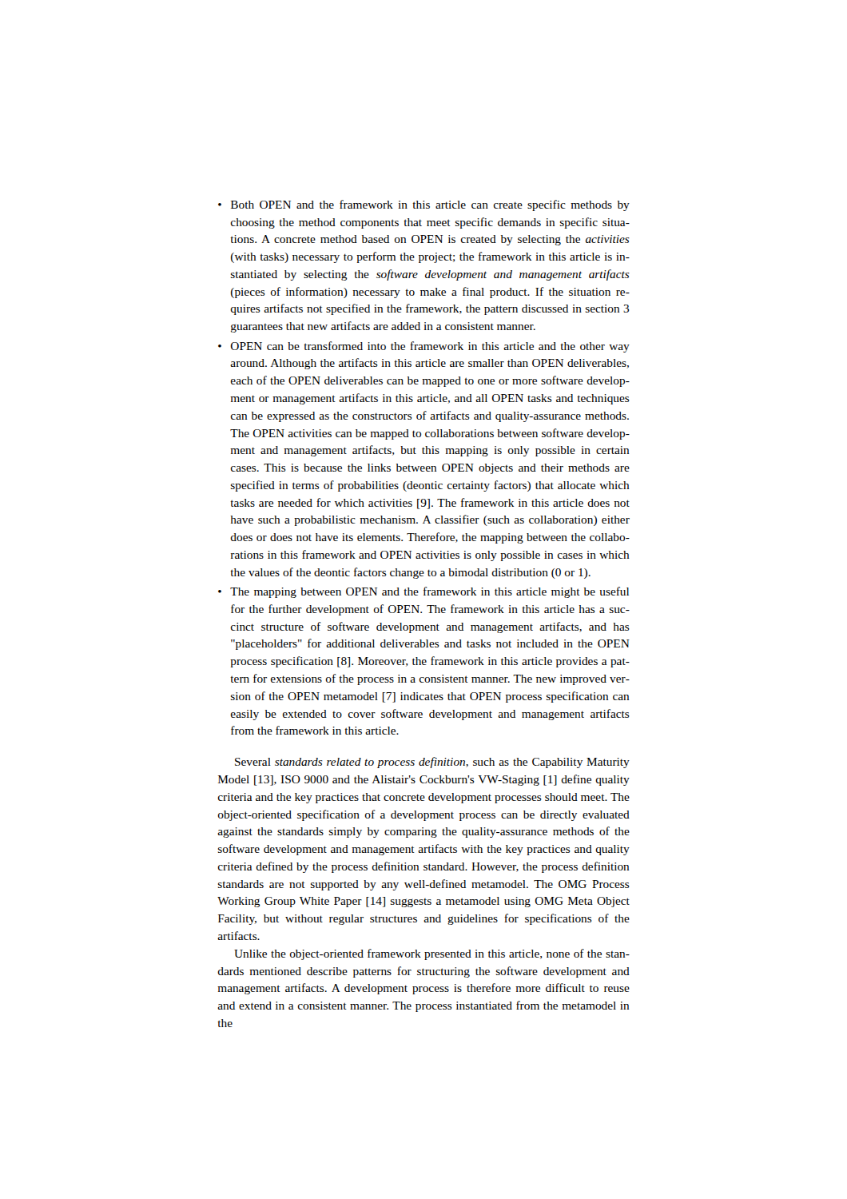Both OPEN and the framework in this article can create specific methods by choosing the method components that meet specific demands in specific situations. A concrete method based on OPEN is created by selecting the activities (with tasks) necessary to perform the project; the framework in this article is instantiated by selecting the software development and management artifacts (pieces of information) necessary to make a final product. If the situation requires artifacts not specified in the framework, the pattern discussed in section 3 guarantees that new artifacts are added in a consistent manner.
OPEN can be transformed into the framework in this article and the other way around. Although the artifacts in this article are smaller than OPEN deliverables, each of the OPEN deliverables can be mapped to one or more software development or management artifacts in this article, and all OPEN tasks and techniques can be expressed as the constructors of artifacts and quality-assurance methods. The OPEN activities can be mapped to collaborations between software development and management artifacts, but this mapping is only possible in certain cases. This is because the links between OPEN objects and their methods are specified in terms of probabilities (deontic certainty factors) that allocate which tasks are needed for which activities [9]. The framework in this article does not have such a probabilistic mechanism. A classifier (such as collaboration) either does or does not have its elements. Therefore, the mapping between the collaborations in this framework and OPEN activities is only possible in cases in which the values of the deontic factors change to a bimodal distribution (0 or 1).
The mapping between OPEN and the framework in this article might be useful for the further development of OPEN. The framework in this article has a succinct structure of software development and management artifacts, and has "placeholders" for additional deliverables and tasks not included in the OPEN process specification [8]. Moreover, the framework in this article provides a pattern for extensions of the process in a consistent manner. The new improved version of the OPEN metamodel [7] indicates that OPEN process specification can easily be extended to cover software development and management artifacts from the framework in this article.
Several standards related to process definition, such as the Capability Maturity Model [13], ISO 9000 and the Alistair's Cockburn's VW-Staging [1] define quality criteria and the key practices that concrete development processes should meet. The object-oriented specification of a development process can be directly evaluated against the standards simply by comparing the quality-assurance methods of the software development and management artifacts with the key practices and quality criteria defined by the process definition standard. However, the process definition standards are not supported by any well-defined metamodel. The OMG Process Working Group White Paper [14] suggests a metamodel using OMG Meta Object Facility, but without regular structures and guidelines for specifications of the artifacts.
Unlike the object-oriented framework presented in this article, none of the standards mentioned describe patterns for structuring the software development and management artifacts. A development process is therefore more difficult to reuse and extend in a consistent manner. The process instantiated from the metamodel in the